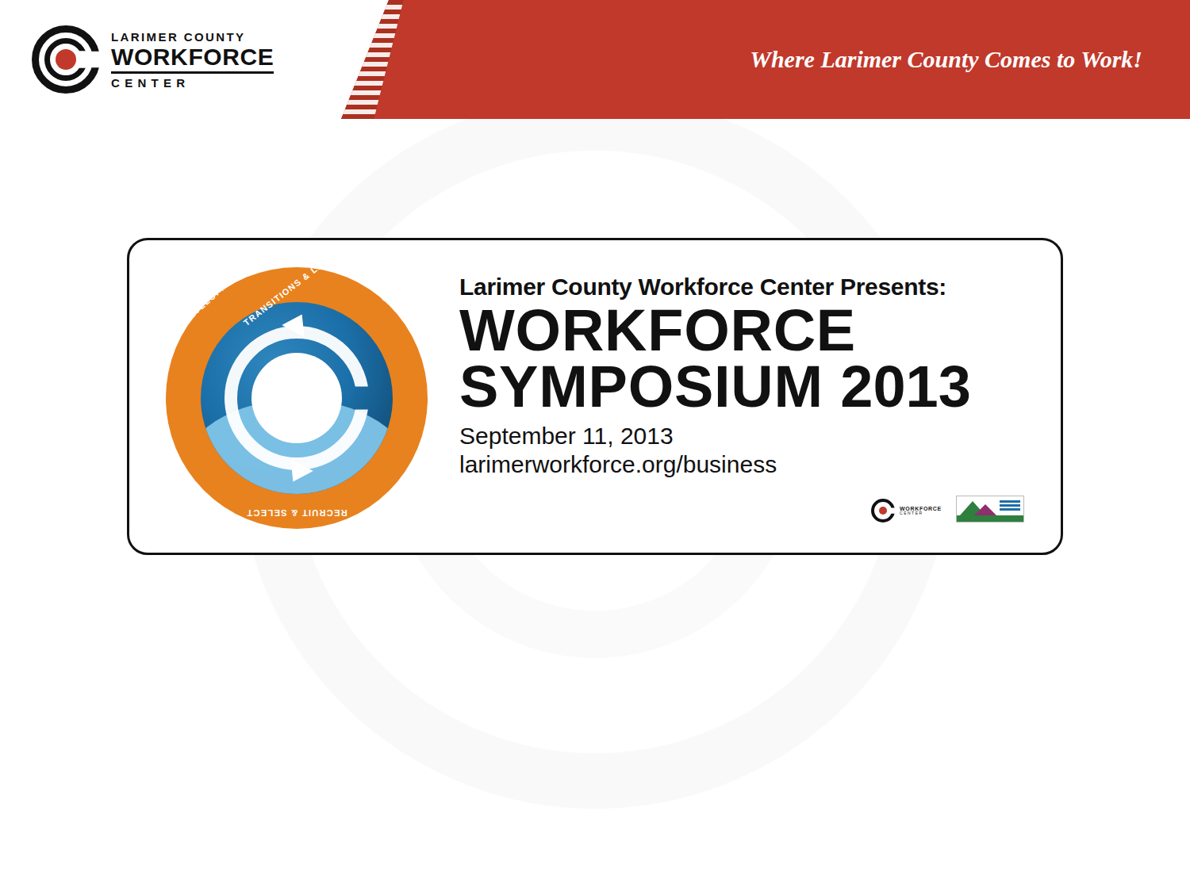LARIMER COUNTY
WORKFORCE
CENTER
Where Larimer County Comes to Work!
TRANSITIONS & LAYOFFS WORKFORCE PLANNING RECRUIT & SELECT TRAINING & DEVELOPMENT
Larimer County Workforce Center Presents:
WORKFORCE SYMPOSIUM 2013
September 11, 2013
larimerworkforce.org/business
WORKFORCE CENTER